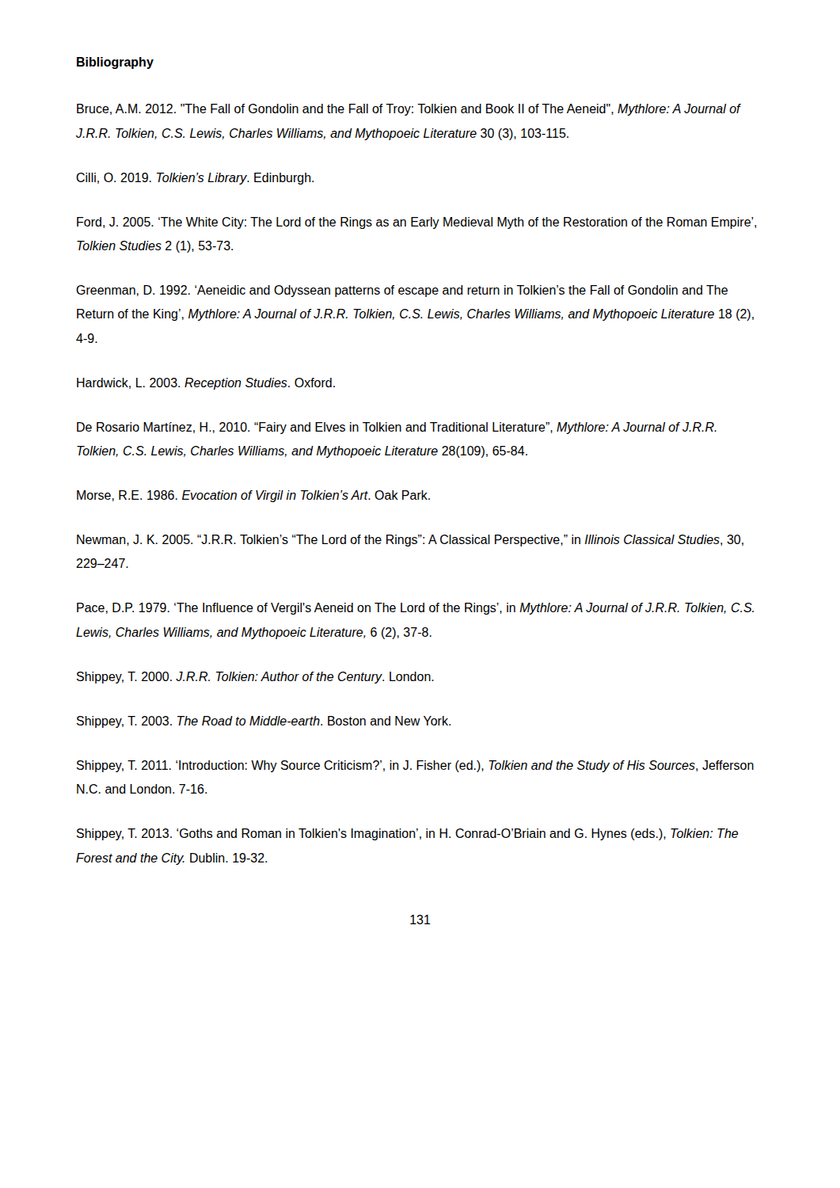Bibliography
Bruce, A.M. 2012. "The Fall of Gondolin and the Fall of Troy: Tolkien and Book II of The Aeneid", Mythlore: A Journal of J.R.R. Tolkien, C.S. Lewis, Charles Williams, and Mythopoeic Literature 30 (3), 103-115.
Cilli, O. 2019. Tolkien’s Library. Edinburgh.
Ford, J. 2005. ‘The White City: The Lord of the Rings as an Early Medieval Myth of the Restoration of the Roman Empire’, Tolkien Studies 2 (1), 53-73.
Greenman, D. 1992. ‘Aeneidic and Odyssean patterns of escape and return in Tolkien’s the Fall of Gondolin and The Return of the King’, Mythlore: A Journal of J.R.R. Tolkien, C.S. Lewis, Charles Williams, and Mythopoeic Literature 18 (2), 4-9.
Hardwick, L. 2003. Reception Studies. Oxford.
De Rosario Martínez, H., 2010. “Fairy and Elves in Tolkien and Traditional Literature”, Mythlore: A Journal of J.R.R. Tolkien, C.S. Lewis, Charles Williams, and Mythopoeic Literature 28(109), 65-84.
Morse, R.E. 1986. Evocation of Virgil in Tolkien’s Art. Oak Park.
Newman, J. K. 2005. “J.R.R. Tolkien’s “The Lord of the Rings”: A Classical Perspective,” in Illinois Classical Studies, 30, 229–247.
Pace, D.P. 1979. ‘The Influence of Vergil's Aeneid on The Lord of the Rings’, in Mythlore: A Journal of J.R.R. Tolkien, C.S. Lewis, Charles Williams, and Mythopoeic Literature, 6 (2), 37-8.
Shippey, T. 2000. J.R.R. Tolkien: Author of the Century. London.
Shippey, T. 2003. The Road to Middle-earth. Boston and New York.
Shippey, T. 2011. ‘Introduction: Why Source Criticism?’, in J. Fisher (ed.), Tolkien and the Study of His Sources, Jefferson N.C. and London. 7-16.
Shippey, T. 2013. ‘Goths and Roman in Tolkien's Imagination’, in H. Conrad-O’Briain and G. Hynes (eds.), Tolkien: The Forest and the City. Dublin. 19-32.
131